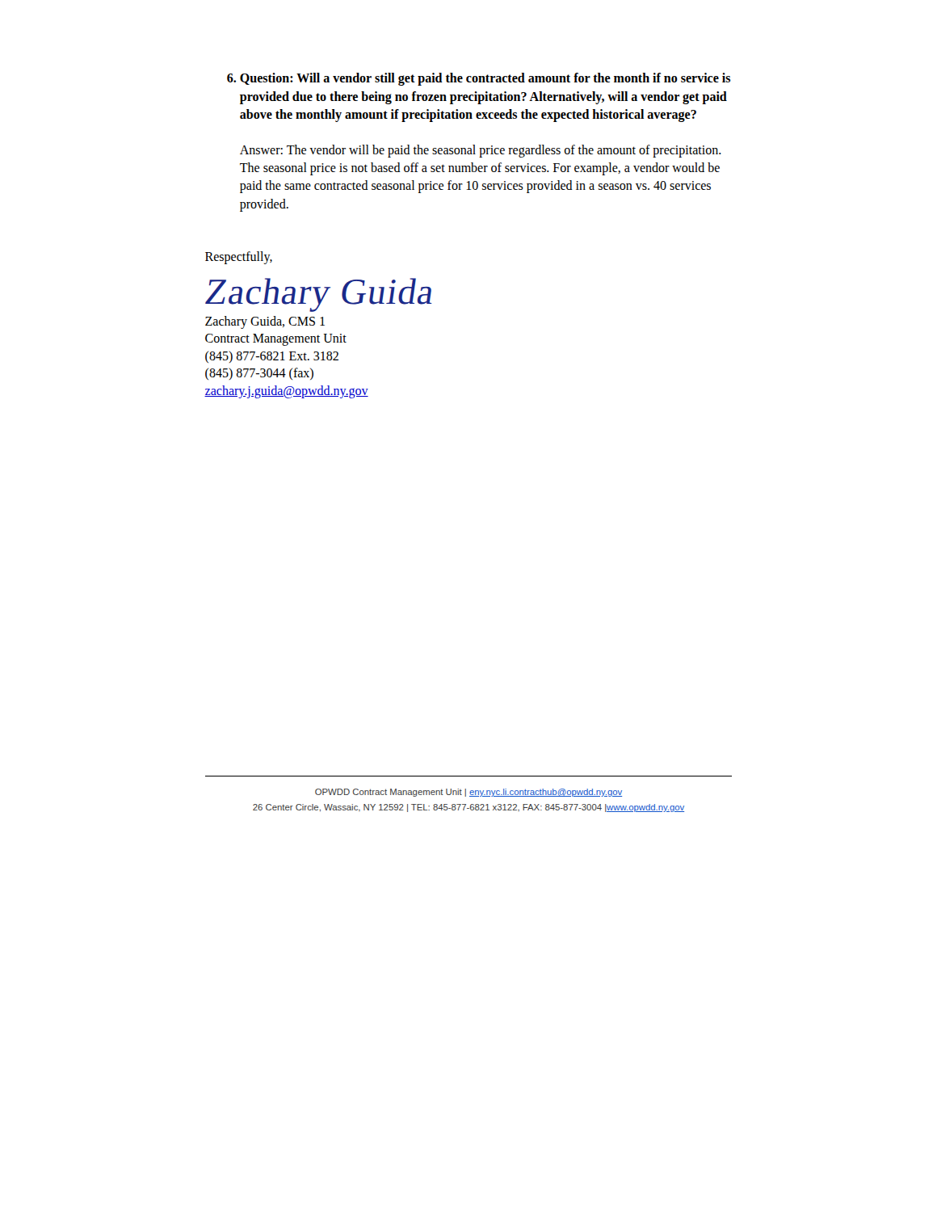Question: Will a vendor still get paid the contracted amount for the month if no service is provided due to there being no frozen precipitation? Alternatively, will a vendor get paid above the monthly amount if precipitation exceeds the expected historical average?
Answer: The vendor will be paid the seasonal price regardless of the amount of precipitation. The seasonal price is not based off a set number of services. For example, a vendor would be paid the same contracted seasonal price for 10 services provided in a season vs. 40 services provided.
Respectfully,
Zachary Guida
Zachary Guida, CMS 1
Contract Management Unit
(845) 877-6821 Ext. 3182
(845) 877-3044 (fax)
zachary.j.guida@opwdd.ny.gov
OPWDD Contract Management Unit | eny.nyc.li.contracthub@opwdd.ny.gov
26 Center Circle, Wassaic, NY 12592 | TEL: 845-877-6821 x3122, FAX: 845-877-3004 |www.opwdd.ny.gov